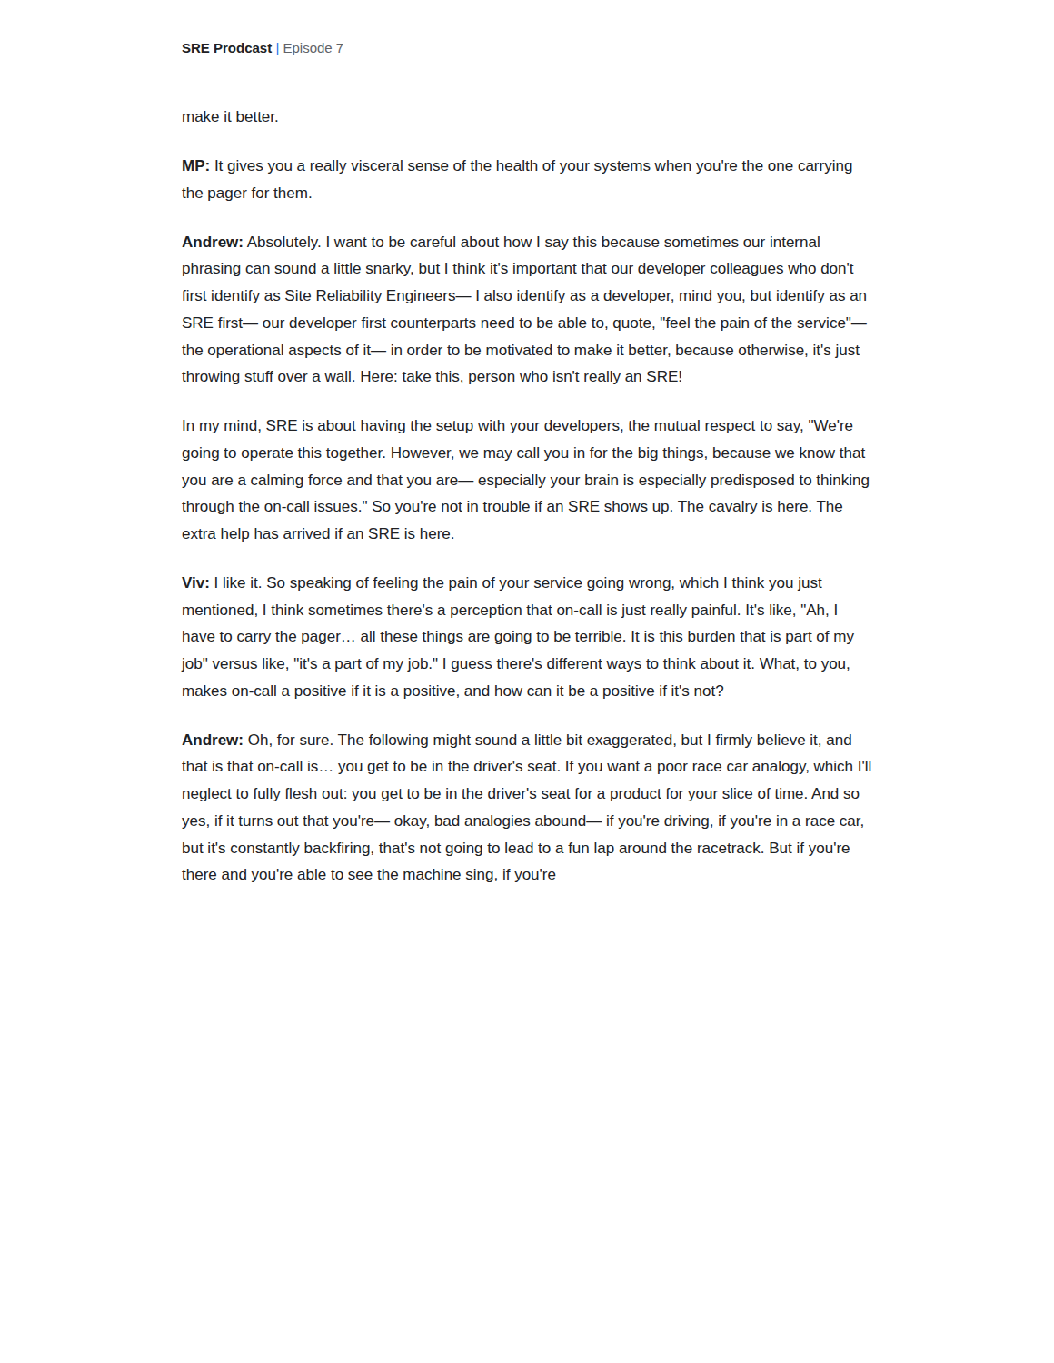SRE Prodcast | Episode 7
make it better.
MP: It gives you a really visceral sense of the health of your systems when you're the one carrying the pager for them.
Andrew: Absolutely. I want to be careful about how I say this because sometimes our internal phrasing can sound a little snarky, but I think it's important that our developer colleagues who don't first identify as Site Reliability Engineers— I also identify as a developer, mind you, but identify as an SRE first— our developer first counterparts need to be able to, quote, "feel the pain of the service"— the operational aspects of it— in order to be motivated to make it better, because otherwise, it's just throwing stuff over a wall. Here: take this, person who isn't really an SRE!
In my mind, SRE is about having the setup with your developers, the mutual respect to say, "We're going to operate this together. However, we may call you in for the big things, because we know that you are a calming force and that you are— especially your brain is especially predisposed to thinking through the on-call issues." So you're not in trouble if an SRE shows up. The cavalry is here. The extra help has arrived if an SRE is here.
Viv: I like it. So speaking of feeling the pain of your service going wrong, which I think you just mentioned, I think sometimes there's a perception that on-call is just really painful. It's like, "Ah, I have to carry the pager… all these things are going to be terrible. It is this burden that is part of my job" versus like, "it's a part of my job." I guess there's different ways to think about it. What, to you, makes on-call a positive if it is a positive, and how can it be a positive if it's not?
Andrew: Oh, for sure. The following might sound a little bit exaggerated, but I firmly believe it, and that is that on-call is… you get to be in the driver's seat. If you want a poor race car analogy, which I'll neglect to fully flesh out: you get to be in the driver's seat for a product for your slice of time. And so yes, if it turns out that you're— okay, bad analogies abound— if you're driving, if you're in a race car, but it's constantly backfiring, that's not going to lead to a fun lap around the racetrack. But if you're there and you're able to see the machine sing, if you're